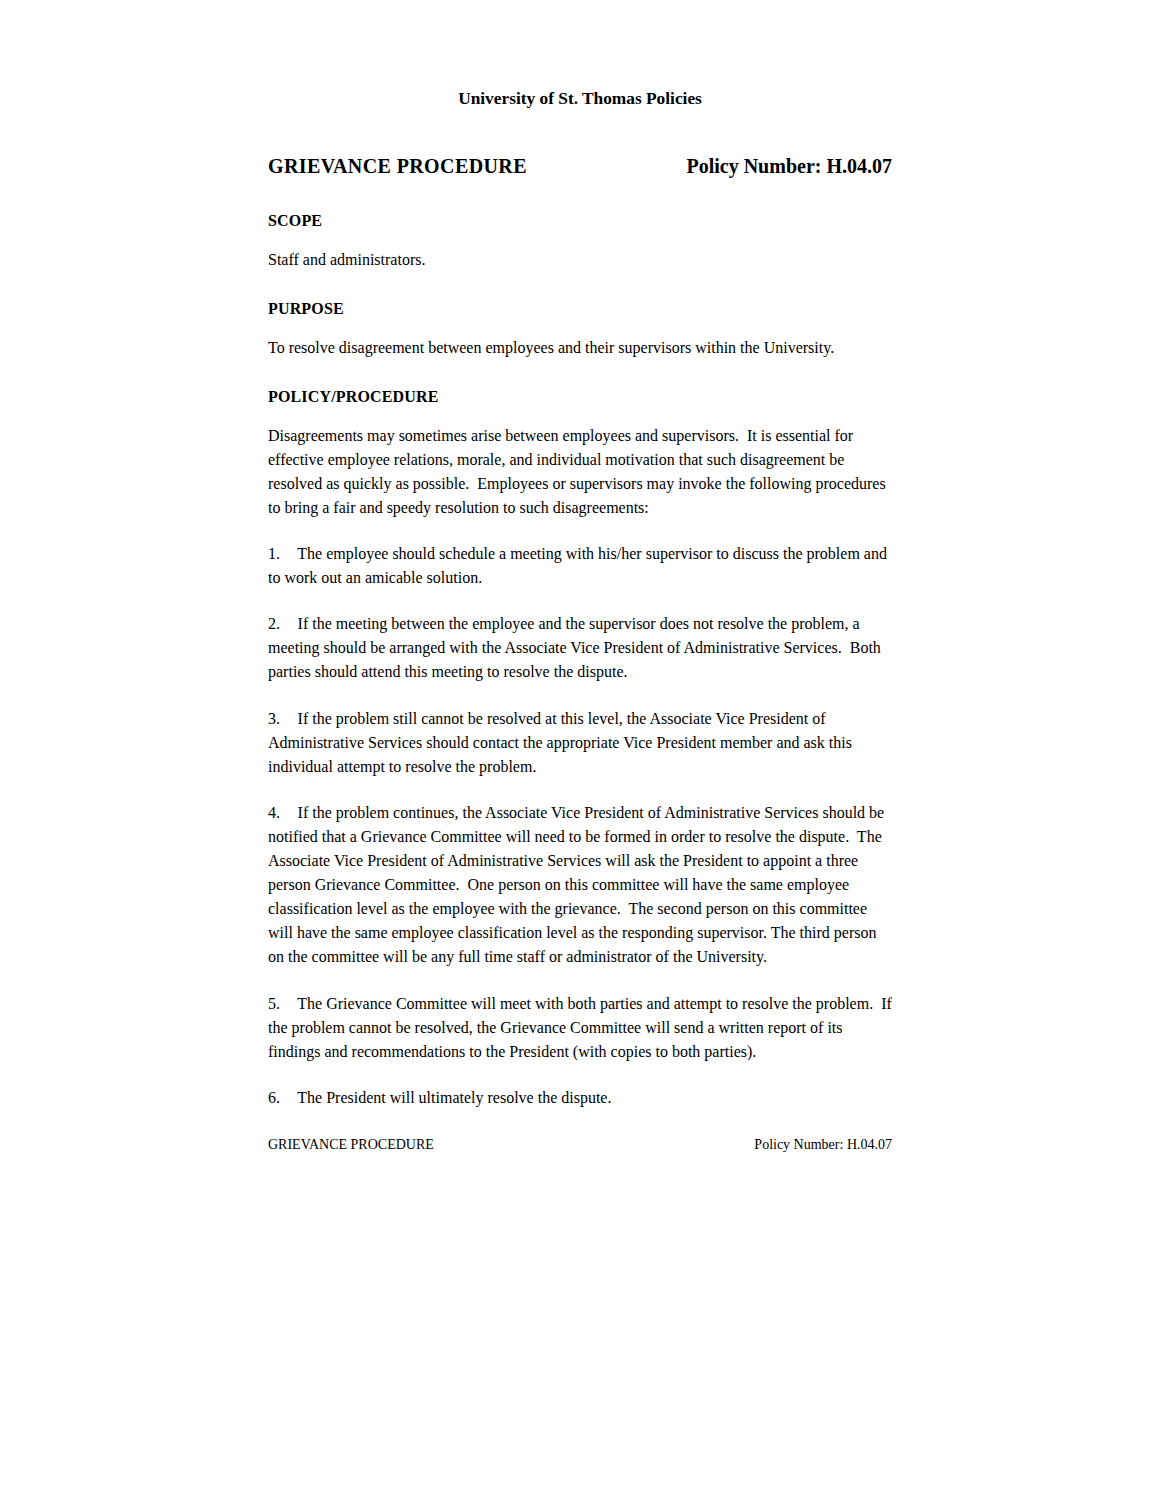University of St. Thomas Policies
GRIEVANCE PROCEDURE
Policy Number: H.04.07
SCOPE
Staff and administrators.
PURPOSE
To resolve disagreement between employees and their supervisors within the University.
POLICY/PROCEDURE
Disagreements may sometimes arise between employees and supervisors. It is essential for effective employee relations, morale, and individual motivation that such disagreement be resolved as quickly as possible. Employees or supervisors may invoke the following procedures to bring a fair and speedy resolution to such disagreements:
1. The employee should schedule a meeting with his/her supervisor to discuss the problem and to work out an amicable solution.
2. If the meeting between the employee and the supervisor does not resolve the problem, a meeting should be arranged with the Associate Vice President of Administrative Services. Both parties should attend this meeting to resolve the dispute.
3. If the problem still cannot be resolved at this level, the Associate Vice President of Administrative Services should contact the appropriate Vice President member and ask this individual attempt to resolve the problem.
4. If the problem continues, the Associate Vice President of Administrative Services should be notified that a Grievance Committee will need to be formed in order to resolve the dispute. The Associate Vice President of Administrative Services will ask the President to appoint a three person Grievance Committee. One person on this committee will have the same employee classification level as the employee with the grievance. The second person on this committee will have the same employee classification level as the responding supervisor. The third person on the committee will be any full time staff or administrator of the University.
5. The Grievance Committee will meet with both parties and attempt to resolve the problem. If the problem cannot be resolved, the Grievance Committee will send a written report of its findings and recommendations to the President (with copies to both parties).
6. The President will ultimately resolve the dispute.
GRIEVANCE PROCEDURE Policy Number: H.04.07